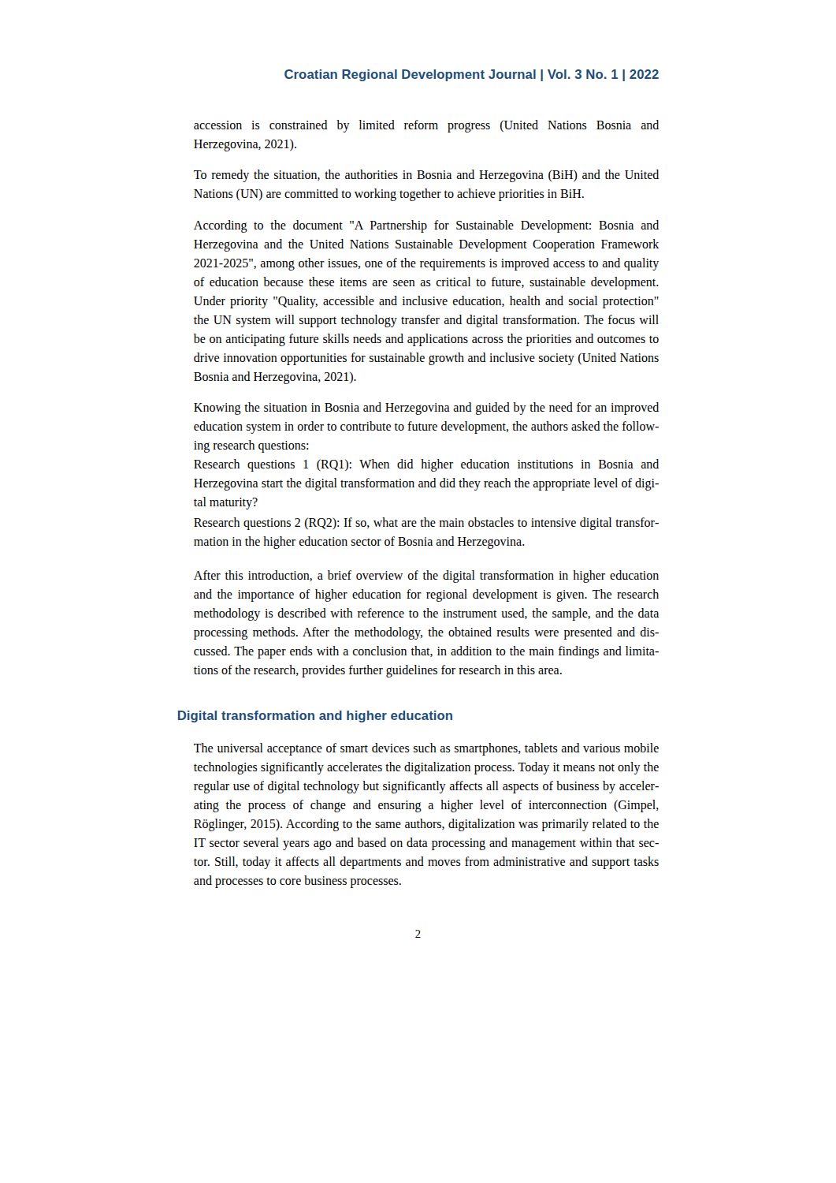Croatian Regional Development Journal | Vol. 3 No. 1 | 2022
accession is constrained by limited reform progress (United Nations Bosnia and Herzegovina, 2021).
To remedy the situation, the authorities in Bosnia and Herzegovina (BiH) and the United Nations (UN) are committed to working together to achieve priorities in BiH.
According to the document "A Partnership for Sustainable Development: Bosnia and Herzegovina and the United Nations Sustainable Development Cooperation Framework 2021-2025", among other issues, one of the requirements is improved access to and quality of education because these items are seen as critical to future, sustainable development. Under priority "Quality, accessible and inclusive education, health and social protection" the UN system will support technology transfer and digital transformation. The focus will be on anticipating future skills needs and applications across the priorities and outcomes to drive innovation opportunities for sustainable growth and inclusive society (United Nations Bosnia and Herzegovina, 2021).
Knowing the situation in Bosnia and Herzegovina and guided by the need for an improved education system in order to contribute to future development, the authors asked the following research questions:
Research questions 1 (RQ1): When did higher education institutions in Bosnia and Herzegovina start the digital transformation and did they reach the appropriate level of digital maturity?
Research questions 2 (RQ2): If so, what are the main obstacles to intensive digital transformation in the higher education sector of Bosnia and Herzegovina.
After this introduction, a brief overview of the digital transformation in higher education and the importance of higher education for regional development is given. The research methodology is described with reference to the instrument used, the sample, and the data processing methods. After the methodology, the obtained results were presented and discussed. The paper ends with a conclusion that, in addition to the main findings and limitations of the research, provides further guidelines for research in this area.
Digital transformation and higher education
The universal acceptance of smart devices such as smartphones, tablets and various mobile technologies significantly accelerates the digitalization process. Today it means not only the regular use of digital technology but significantly affects all aspects of business by accelerating the process of change and ensuring a higher level of interconnection (Gimpel, Röglinger, 2015). According to the same authors, digitalization was primarily related to the IT sector several years ago and based on data processing and management within that sector. Still, today it affects all departments and moves from administrative and support tasks and processes to core business processes.
2